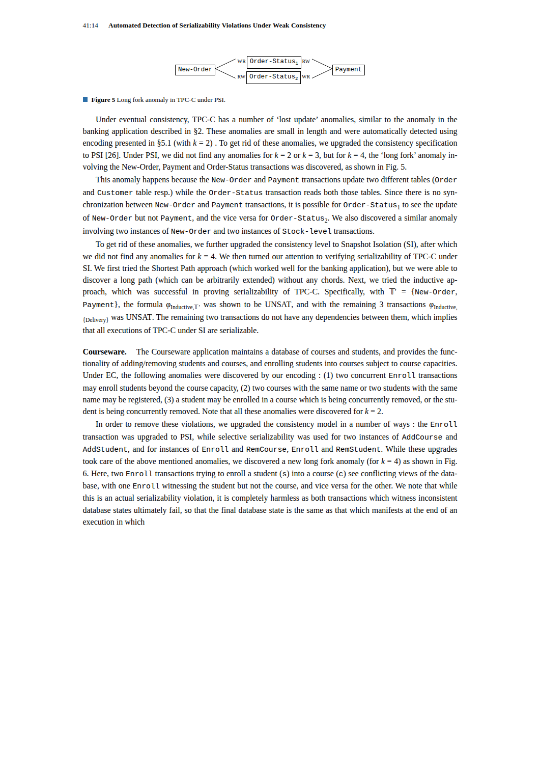41:14 Automated Detection of Serializability Violations Under Weak Consistency
| New-Order | | WR Order-Status 1 RW | | Payment |
| RW Order-Status 2 WR |
Figure 5 Long fork anomaly in TPC-C under PSI.
Under eventual consistency, TPC-C has a number of ‘lost update’ anomalies, similar to the anomaly in the banking application described in §2. These anomalies are small in length and were automatically detected using encoding presented in §5.1 (with k = 2) . To get rid of these anomalies, we upgraded the consistency specification to PSI [26]. Under PSI, we did not find any anomalies for k = 2 or k = 3, but for k = 4, the ‘long fork’ anomaly involving the New-Order, Payment and Order-Status transactions was discovered, as shown in Fig. 5.
This anomaly happens because the New-Order and Payment transactions update two different tables (Order and Customer table resp.) while the Order-Status transaction reads both those tables. Since there is no synchronization between New-Order and Payment transactions, it is possible for Order-Status1 to see the update of New-Order but not Payment, and the vice versa for Order-Status2. We also discovered a similar anomaly involving two instances of New-Order and two instances of Stock-level transactions.
To get rid of these anomalies, we further upgraded the consistency level to Snapshot Isolation (SI), after which we did not find any anomalies for k = 4. We then turned our attention to verifying serializability of TPC-C under SI. We first tried the Shortest Path approach (which worked well for the banking application), but we were able to discover a long path (which can be arbitrarily extended) without any chords. Next, we tried the inductive approach, which was successful in proving serializability of TPC-C. Specifically, with 𝕋′ = {New-Order, Payment}, the formula φInductive, 𝕋′ was shown to be UNSAT, and with the remaining 3 transactions φInductive,{Delivery} was UNSAT. The remaining two transactions do not have any dependencies between them, which implies that all executions of TPC-C under SI are serializable.
Courseware. The Courseware application maintains a database of courses and students, and provides the functionality of adding/removing students and courses, and enrolling students into courses subject to course capacities. Under EC, the following anomalies were discovered by our encoding : (1) two concurrent Enroll transactions may enroll students beyond the course capacity, (2) two courses with the same name or two students with the same name may be registered, (3) a student may be enrolled in a course which is being concurrently removed, or the student is being concurrently removed. Note that all these anomalies were discovered for k = 2.
In order to remove these violations, we upgraded the consistency model in a number of ways : the Enroll transaction was upgraded to PSI, while selective serializability was used for two instances of AddCourse and AddStudent, and for instances of Enroll and RemCourse, Enroll and RemStudent. While these upgrades took care of the above mentioned anomalies, we discovered a new long fork anomaly (for k = 4) as shown in Fig. 6. Here, two Enroll transactions trying to enroll a student (s) into a course (c) see conflicting views of the database, with one Enroll witnessing the student but not the course, and vice versa for the other. We note that while this is an actual serializability violation, it is completely harmless as both transactions which witness inconsistent database states ultimately fail, so that the final database state is the same as that which manifests at the end of an execution in which